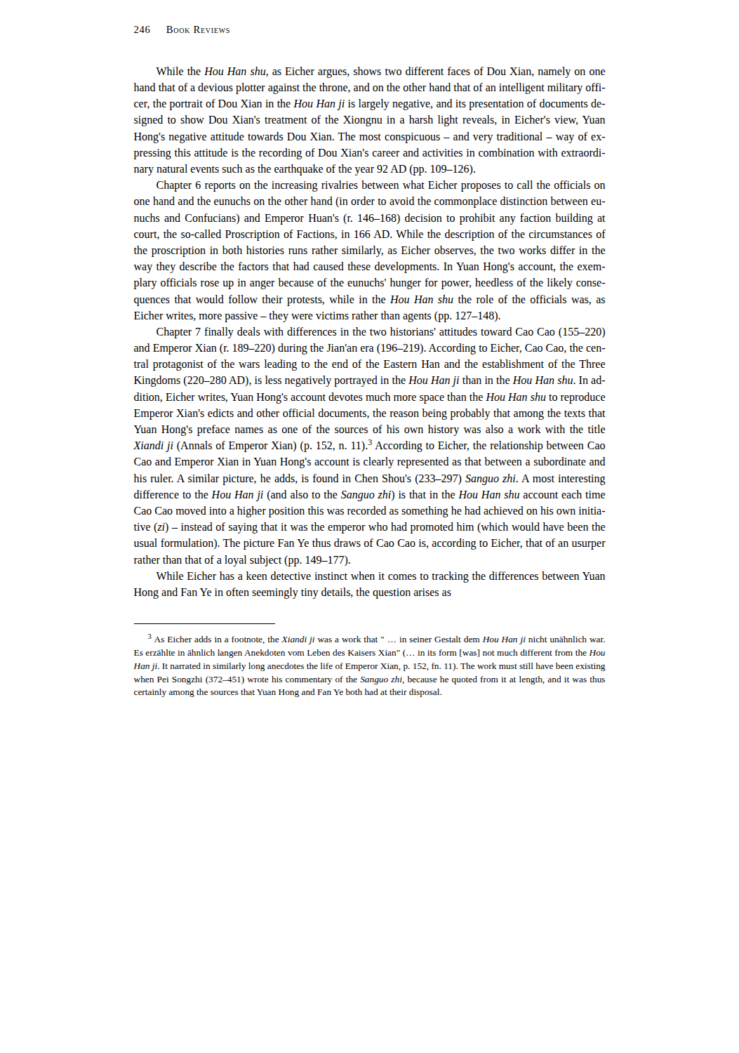246 Book Reviews
While the Hou Han shu, as Eicher argues, shows two different faces of Dou Xian, namely on one hand that of a devious plotter against the throne, and on the other hand that of an intelligent military officer, the portrait of Dou Xian in the Hou Han ji is largely negative, and its presentation of documents designed to show Dou Xian's treatment of the Xiongnu in a harsh light reveals, in Eicher's view, Yuan Hong's negative attitude towards Dou Xian. The most conspicuous – and very traditional – way of expressing this attitude is the recording of Dou Xian's career and activities in combination with extraordinary natural events such as the earthquake of the year 92 AD (pp. 109–126).
Chapter 6 reports on the increasing rivalries between what Eicher proposes to call the officials on one hand and the eunuchs on the other hand (in order to avoid the commonplace distinction between eunuchs and Confucians) and Emperor Huan's (r. 146–168) decision to prohibit any faction building at court, the so-called Proscription of Factions, in 166 AD. While the description of the circumstances of the proscription in both histories runs rather similarly, as Eicher observes, the two works differ in the way they describe the factors that had caused these developments. In Yuan Hong's account, the exemplary officials rose up in anger because of the eunuchs' hunger for power, heedless of the likely consequences that would follow their protests, while in the Hou Han shu the role of the officials was, as Eicher writes, more passive – they were victims rather than agents (pp. 127–148).
Chapter 7 finally deals with differences in the two historians' attitudes toward Cao Cao (155–220) and Emperor Xian (r. 189–220) during the Jian'an era (196–219). According to Eicher, Cao Cao, the central protagonist of the wars leading to the end of the Eastern Han and the establishment of the Three Kingdoms (220–280 AD), is less negatively portrayed in the Hou Han ji than in the Hou Han shu. In addition, Eicher writes, Yuan Hong's account devotes much more space than the Hou Han shu to reproduce Emperor Xian's edicts and other official documents, the reason being probably that among the texts that Yuan Hong's preface names as one of the sources of his own history was also a work with the title Xiandi ji (Annals of Emperor Xian) (p. 152, n. 11).3 According to Eicher, the relationship between Cao Cao and Emperor Xian in Yuan Hong's account is clearly represented as that between a subordinate and his ruler. A similar picture, he adds, is found in Chen Shou's (233–297) Sanguo zhi. A most interesting difference to the Hou Han ji (and also to the Sanguo zhi) is that in the Hou Han shu account each time Cao Cao moved into a higher position this was recorded as something he had achieved on his own initiative (zi) – instead of saying that it was the emperor who had promoted him (which would have been the usual formulation). The picture Fan Ye thus draws of Cao Cao is, according to Eicher, that of an usurper rather than that of a loyal subject (pp. 149–177).
While Eicher has a keen detective instinct when it comes to tracking the differences between Yuan Hong and Fan Ye in often seemingly tiny details, the question arises as
3 As Eicher adds in a footnote, the Xiandi ji was a work that " … in seiner Gestalt dem Hou Han ji nicht unähnlich war. Es erzählte in ähnlich langen Anekdoten vom Leben des Kaisers Xian" (… in its form [was] not much different from the Hou Han ji. It narrated in similarly long anecdotes the life of Emperor Xian, p. 152, fn. 11). The work must still have been existing when Pei Songzhi (372–451) wrote his commentary of the Sanguo zhi, because he quoted from it at length, and it was thus certainly among the sources that Yuan Hong and Fan Ye both had at their disposal.